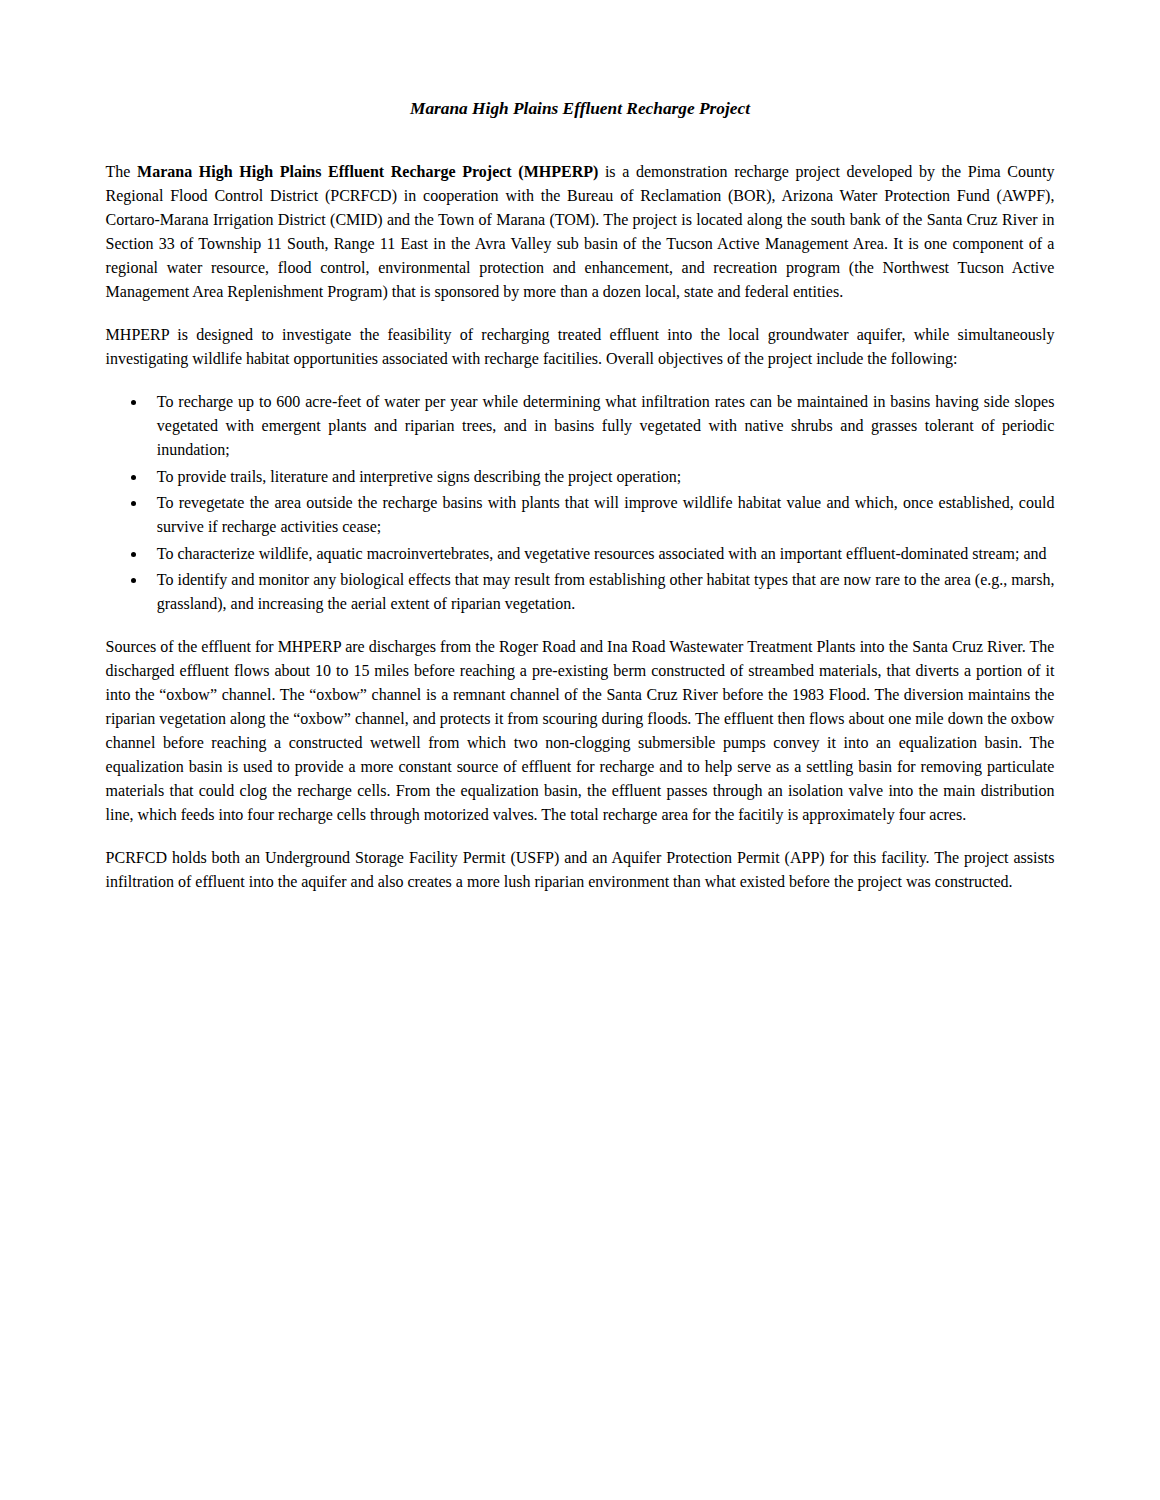Marana High Plains Effluent Recharge Project
The Marana High High Plains Effluent Recharge Project (MHPERP) is a demonstration recharge project developed by the Pima County Regional Flood Control District (PCRFCD) in cooperation with the Bureau of Reclamation (BOR), Arizona Water Protection Fund (AWPF), Cortaro-Marana Irrigation District (CMID) and the Town of Marana (TOM). The project is located along the south bank of the Santa Cruz River in Section 33 of Township 11 South, Range 11 East in the Avra Valley sub basin of the Tucson Active Management Area. It is one component of a regional water resource, flood control, environmental protection and enhancement, and recreation program (the Northwest Tucson Active Management Area Replenishment Program) that is sponsored by more than a dozen local, state and federal entities.
MHPERP is designed to investigate the feasibility of recharging treated effluent into the local groundwater aquifer, while simultaneously investigating wildlife habitat opportunities associated with recharge facitilies. Overall objectives of the project include the following:
To recharge up to 600 acre-feet of water per year while determining what infiltration rates can be maintained in basins having side slopes vegetated with emergent plants and riparian trees, and in basins fully vegetated with native shrubs and grasses tolerant of periodic inundation;
To provide trails, literature and interpretive signs describing the project operation;
To revegetate the area outside the recharge basins with plants that will improve wildlife habitat value and which, once established, could survive if recharge activities cease;
To characterize wildlife, aquatic macroinvertebrates, and vegetative resources associated with an important effluent-dominated stream; and
To identify and monitor any biological effects that may result from establishing other habitat types that are now rare to the area (e.g., marsh, grassland), and increasing the aerial extent of riparian vegetation.
Sources of the effluent for MHPERP are discharges from the Roger Road and Ina Road Wastewater Treatment Plants into the Santa Cruz River. The discharged effluent flows about 10 to 15 miles before reaching a pre-existing berm constructed of streambed materials, that diverts a portion of it into the “oxbow” channel. The “oxbow” channel is a remnant channel of the Santa Cruz River before the 1983 Flood. The diversion maintains the riparian vegetation along the “oxbow” channel, and protects it from scouring during floods. The effluent then flows about one mile down the oxbow channel before reaching a constructed wetwell from which two non-clogging submersible pumps convey it into an equalization basin. The equalization basin is used to provide a more constant source of effluent for recharge and to help serve as a settling basin for removing particulate materials that could clog the recharge cells. From the equalization basin, the effluent passes through an isolation valve into the main distribution line, which feeds into four recharge cells through motorized valves. The total recharge area for the facitily is approximately four acres.
PCRFCD holds both an Underground Storage Facility Permit (USFP) and an Aquifer Protection Permit (APP) for this facility. The project assists infiltration of effluent into the aquifer and also creates a more lush riparian environment than what existed before the project was constructed.